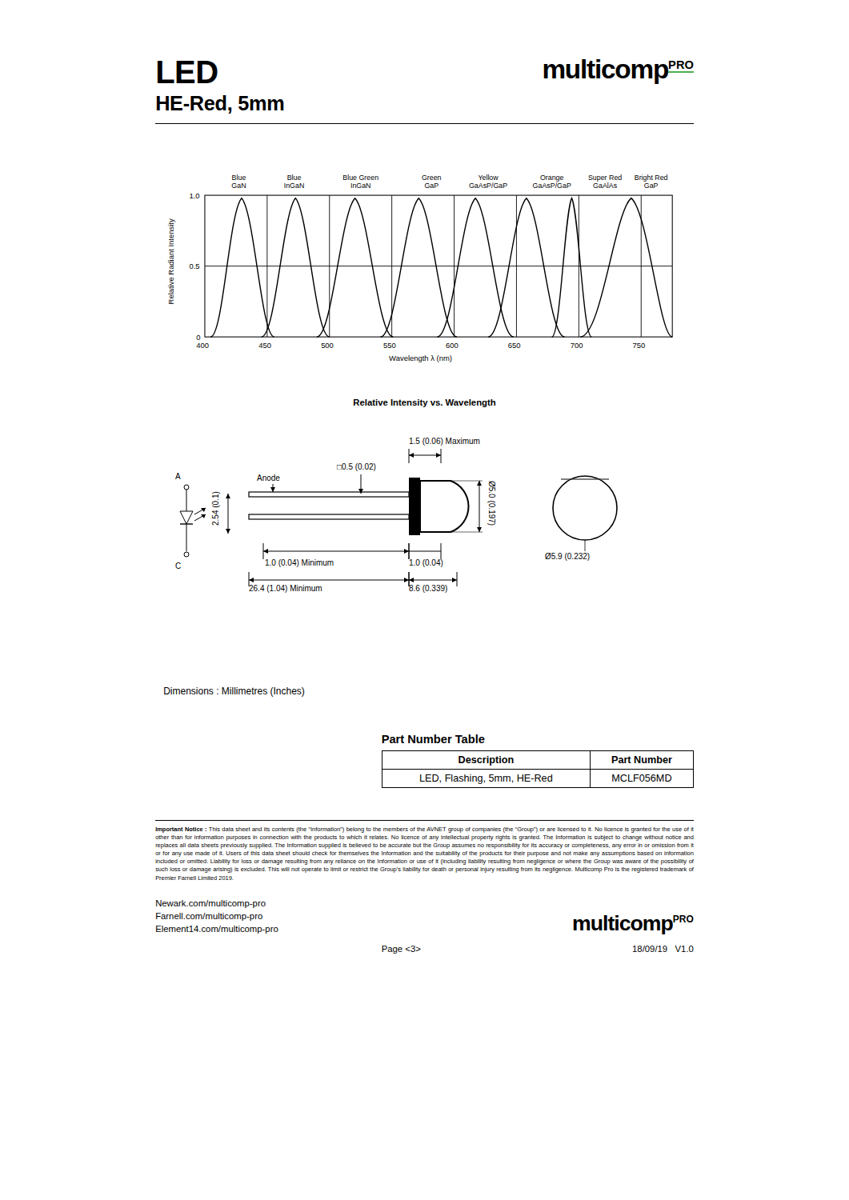LED
HE-Red, 5mm
multicompPRO
Blue GaN Blue InGaN Blue Green InGaN Green GaP Yellow GaAsP/GaP Orange GaAsP/GaP Super Red GaAlAs Bright Red GaP 1.0 0.5 0 Relative Radiant Intensity 400 450 500 550 600 650 700 750 Wavelength λ (nm)
Relative Intensity vs. Wavelength
1.5 (0.06) Maximum □0.5 (0.02) A C 2.54 (0.1) Anode Ø5.0 (0.197) Ø5.9 (0.232) 1.0 (0.04) Minimum 1.0 (0.04) 26.4 (1.04) Minimum 8.6 (0.339)
Dimensions : Millimetres (Inches)
Part Number Table
| Description | Part Number |
| --- | --- |
| LED, Flashing, 5mm, HE-Red | MCLF056MD |
Important Notice : This data sheet and its contents (the “Information”) belong to the members of the AVNET group of companies (the “Group”) or are licensed to it. No licence is granted for the use of it other than for information purposes in connection with the products to which it relates. No licence of any intellectual property rights is granted. The Information is subject to change without notice and replaces all data sheets previously supplied. The Information supplied is believed to be accurate but the Group assumes no responsibility for its accuracy or completeness, any error in or omission from it or for any use made of it. Users of this data sheet should check for themselves the Information and the suitability of the products for their purpose and not make any assumptions based on information included or omitted. Liability for loss or damage resulting from any reliance on the Information or use of it (including liability resulting from negligence or where the Group was aware of the possibility of such loss or damage arising) is excluded. This will not operate to limit or restrict the Group’s liability for death or personal injury resulting from its negligence. Multicomp Pro is the registered trademark of Premier Farnell Limited 2019.
Newark.com/multicomp-pro
Farnell.com/multicomp-pro
Element14.com/multicomp-pro
multicompPRO
Page <3>
18/09/19 V1.0